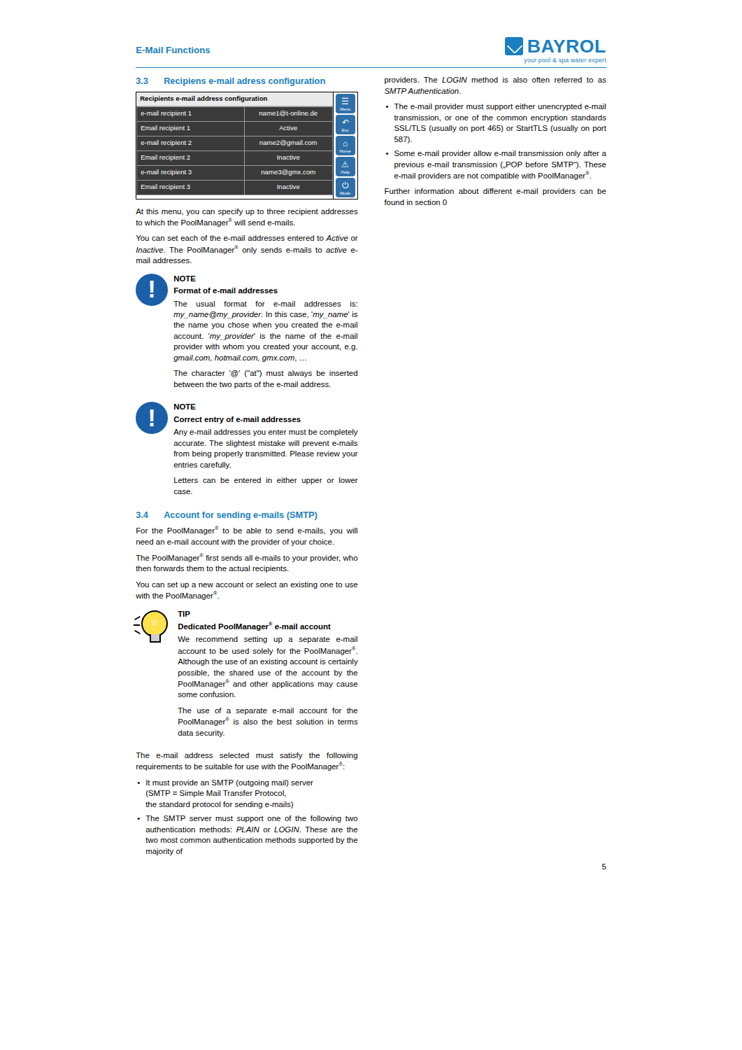E-Mail Functions
BAYROL
your pool & spa water expert
3.3 Recipiens e-mail adress configuration
Recipients e-mail address configuration
| e-mail recipient 1 | name1@t-online.de |
| Email recipient 1 | Active |
| e-mail recipient 2 | name2@gmail.com |
| Email recipient 2 | Inactive |
| e-mail recipient 3 | name3@gmx.com |
| Email recipient 3 | Inactive |
☰Menu
↶Esc
⌂Home
⚠Help
⏻Mode
At this menu, you can specify up to three recipient addresses to which the PoolManager® will send e-mails.
You can set each of the e-mail addresses entered to Active or Inactive. The PoolManager® only sends e-mails to active e-mail addresses.
!
NOTE
Format of e-mail addresses
The usual format for e-mail addresses is: my_name@my_provider. In this case, 'my_name' is the name you chose when you created the e-mail account. 'my_provider' is the name of the e-mail provider with whom you created your account, e.g. gmail.com, hotmail.com, gmx.com, …
The character '@' ("at") must always be inserted between the two parts of the e-mail address.
!
NOTE
Correct entry of e-mail addresses
Any e-mail addresses you enter must be completely accurate. The slightest mistake will prevent e-mails from being properly transmitted. Please review your entries carefully.
Letters can be entered in either upper or lower case.
3.4 Account for sending e-mails (SMTP)
For the PoolManager® to be able to send e-mails, you will need an e-mail account with the provider of your choice.
The PoolManager® first sends all e-mails to your provider, who then forwards them to the actual recipients.
You can set up a new account or select an existing one to use with the PoolManager®.
☺
TIP
Dedicated PoolManager® e-mail account
We recommend setting up a separate e-mail account to be used solely for the PoolManager®. Although the use of an existing account is certainly possible, the shared use of the account by the PoolManager® and other applications may cause some confusion.
The use of a separate e-mail account for the PoolManager® is also the best solution in terms data security.
The e-mail address selected must satisfy the following requirements to be suitable for use with the PoolManager®:
It must provide an SMTP (outgoing mail) server
(SMTP = Simple Mail Transfer Protocol,
the standard protocol for sending e-mails)
The SMTP server must support one of the following two authentication methods: PLAIN or LOGIN. These are the two most common authentication methods supported by the majority of
providers. The LOGIN method is also often referred to as SMTP Authentication.
The e-mail provider must support either unencrypted e-mail transmission, or one of the common encryption standards SSL/TLS (usually on port 465) or StartTLS (usually on port 587).
Some e-mail provider allow e-mail transmission only after a previous e-mail transmission („POP before SMTP“). These e-mail providers are not compatible with PoolManager®.
Further information about different e-mail providers can be found in section 0
5